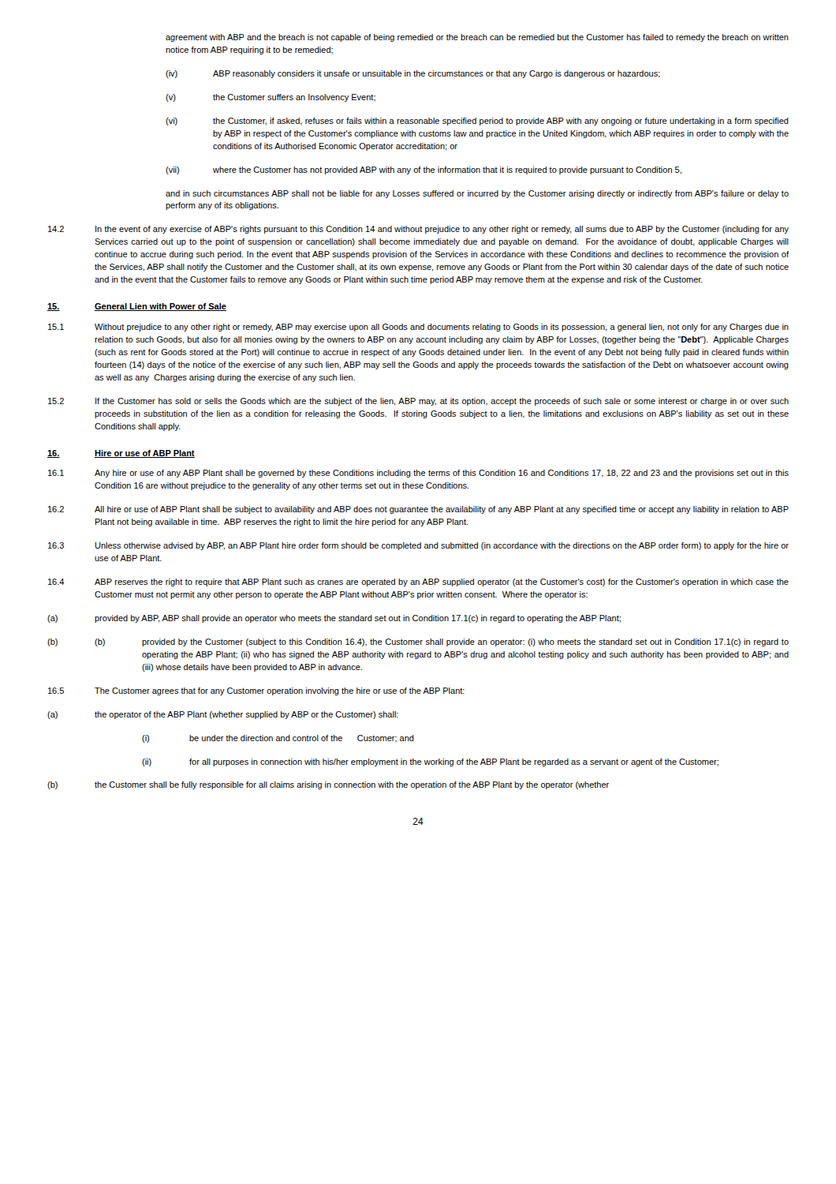agreement with ABP and the breach is not capable of being remedied or the breach can be remedied but the Customer has failed to remedy the breach on written notice from ABP requiring it to be remedied;
(iv)
ABP reasonably considers it unsafe or unsuitable in the circumstances or that any Cargo is dangerous or hazardous;
(v)
the Customer suffers an Insolvency Event;
(vi)
the Customer, if asked, refuses or fails within a reasonable specified period to provide ABP with any ongoing or future undertaking in a form specified by ABP in respect of the Customer's compliance with customs law and practice in the United Kingdom, which ABP requires in order to comply with the conditions of its Authorised Economic Operator accreditation; or
(vii)
where the Customer has not provided ABP with any of the information that it is required to provide pursuant to Condition 5,
and in such circumstances ABP shall not be liable for any Losses suffered or incurred by the Customer arising directly or indirectly from ABP's failure or delay to perform any of its obligations.
14.2
In the event of any exercise of ABP's rights pursuant to this Condition 14 and without prejudice to any other right or remedy, all sums due to ABP by the Customer (including for any Services carried out up to the point of suspension or cancellation) shall become immediately due and payable on demand. For the avoidance of doubt, applicable Charges will continue to accrue during such period. In the event that ABP suspends provision of the Services in accordance with these Conditions and declines to recommence the provision of the Services, ABP shall notify the Customer and the Customer shall, at its own expense, remove any Goods or Plant from the Port within 30 calendar days of the date of such notice and in the event that the Customer fails to remove any Goods or Plant within such time period ABP may remove them at the expense and risk of the Customer.
15. General Lien with Power of Sale
15.1
Without prejudice to any other right or remedy, ABP may exercise upon all Goods and documents relating to Goods in its possession, a general lien, not only for any Charges due in relation to such Goods, but also for all monies owing by the owners to ABP on any account including any claim by ABP for Losses, (together being the "Debt"). Applicable Charges (such as rent for Goods stored at the Port) will continue to accrue in respect of any Goods detained under lien. In the event of any Debt not being fully paid in cleared funds within fourteen (14) days of the notice of the exercise of any such lien, ABP may sell the Goods and apply the proceeds towards the satisfaction of the Debt on whatsoever account owing as well as any Charges arising during the exercise of any such lien.
15.2
If the Customer has sold or sells the Goods which are the subject of the lien, ABP may, at its option, accept the proceeds of such sale or some interest or charge in or over such proceeds in substitution of the lien as a condition for releasing the Goods. If storing Goods subject to a lien, the limitations and exclusions on ABP's liability as set out in these Conditions shall apply.
16. Hire or use of ABP Plant
16.1
Any hire or use of any ABP Plant shall be governed by these Conditions including the terms of this Condition 16 and Conditions 17, 18, 22 and 23 and the provisions set out in this Condition 16 are without prejudice to the generality of any other terms set out in these Conditions.
16.2
All hire or use of ABP Plant shall be subject to availability and ABP does not guarantee the availability of any ABP Plant at any specified time or accept any liability in relation to ABP Plant not being available in time. ABP reserves the right to limit the hire period for any ABP Plant.
16.3
Unless otherwise advised by ABP, an ABP Plant hire order form should be completed and submitted (in accordance with the directions on the ABP order form) to apply for the hire or use of ABP Plant.
16.4
ABP reserves the right to require that ABP Plant such as cranes are operated by an ABP supplied operator (at the Customer's cost) for the Customer's operation in which case the Customer must not permit any other person to operate the ABP Plant without ABP's prior written consent. Where the operator is:
(a)
provided by ABP, ABP shall provide an operator who meets the standard set out in Condition 17.1(c) in regard to operating the ABP Plant;
(b)
(b)
provided by the Customer (subject to this Condition 16.4), the Customer shall provide an operator: (i) who meets the standard set out in Condition 17.1(c) in regard to operating the ABP Plant; (ii) who has signed the ABP authority with regard to ABP's drug and alcohol testing policy and such authority has been provided to ABP; and (iii) whose details have been provided to ABP in advance.
16.5
The Customer agrees that for any Customer operation involving the hire or use of the ABP Plant:
(a)
the operator of the ABP Plant (whether supplied by ABP or the Customer) shall:
(i)
be under the direction and control of the Customer; and
(ii)
for all purposes in connection with his/her employment in the working of the ABP Plant be regarded as a servant or agent of the Customer;
(b)
the Customer shall be fully responsible for all claims arising in connection with the operation of the ABP Plant by the operator (whether
24